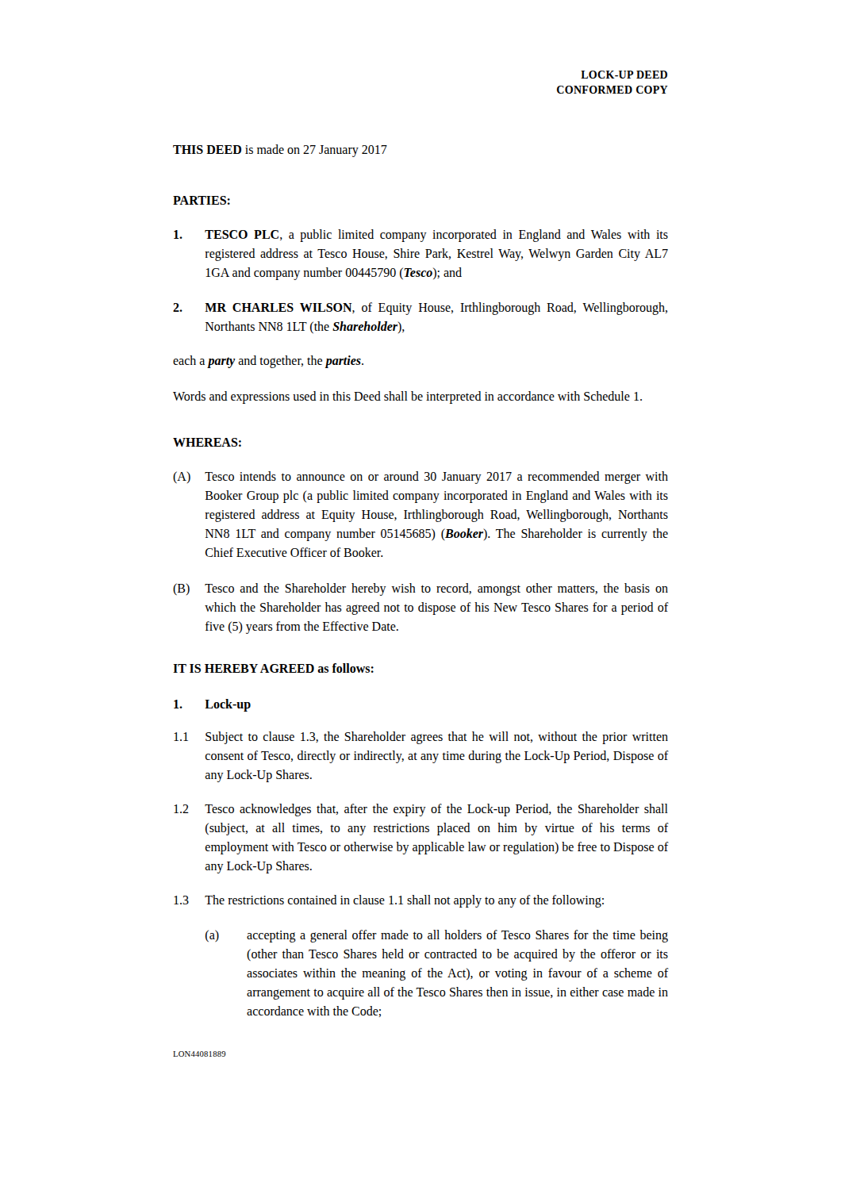LOCK-UP DEED
CONFORMED COPY
THIS DEED is made on 27 January 2017
PARTIES:
1.
TESCO PLC, a public limited company incorporated in England and Wales with its registered address at Tesco House, Shire Park, Kestrel Way, Welwyn Garden City AL7 1GA and company number 00445790 (Tesco); and
2.
MR CHARLES WILSON, of Equity House, Irthlingborough Road, Wellingborough, Northants NN8 1LT (the Shareholder),
each a party and together, the parties.
Words and expressions used in this Deed shall be interpreted in accordance with Schedule 1.
WHEREAS:
(A)
Tesco intends to announce on or around 30 January 2017 a recommended merger with Booker Group plc (a public limited company incorporated in England and Wales with its registered address at Equity House, Irthlingborough Road, Wellingborough, Northants NN8 1LT and company number 05145685) (Booker). The Shareholder is currently the Chief Executive Officer of Booker.
(B)
Tesco and the Shareholder hereby wish to record, amongst other matters, the basis on which the Shareholder has agreed not to dispose of his New Tesco Shares for a period of five (5) years from the Effective Date.
IT IS HEREBY AGREED as follows:
1.
Lock-up
1.1
Subject to clause 1.3, the Shareholder agrees that he will not, without the prior written consent of Tesco, directly or indirectly, at any time during the Lock-Up Period, Dispose of any Lock-Up Shares.
1.2
Tesco acknowledges that, after the expiry of the Lock-up Period, the Shareholder shall (subject, at all times, to any restrictions placed on him by virtue of his terms of employment with Tesco or otherwise by applicable law or regulation) be free to Dispose of any Lock-Up Shares.
1.3
The restrictions contained in clause 1.1 shall not apply to any of the following:
(a)
accepting a general offer made to all holders of Tesco Shares for the time being (other than Tesco Shares held or contracted to be acquired by the offeror or its associates within the meaning of the Act), or voting in favour of a scheme of arrangement to acquire all of the Tesco Shares then in issue, in either case made in accordance with the Code;
LON44081889